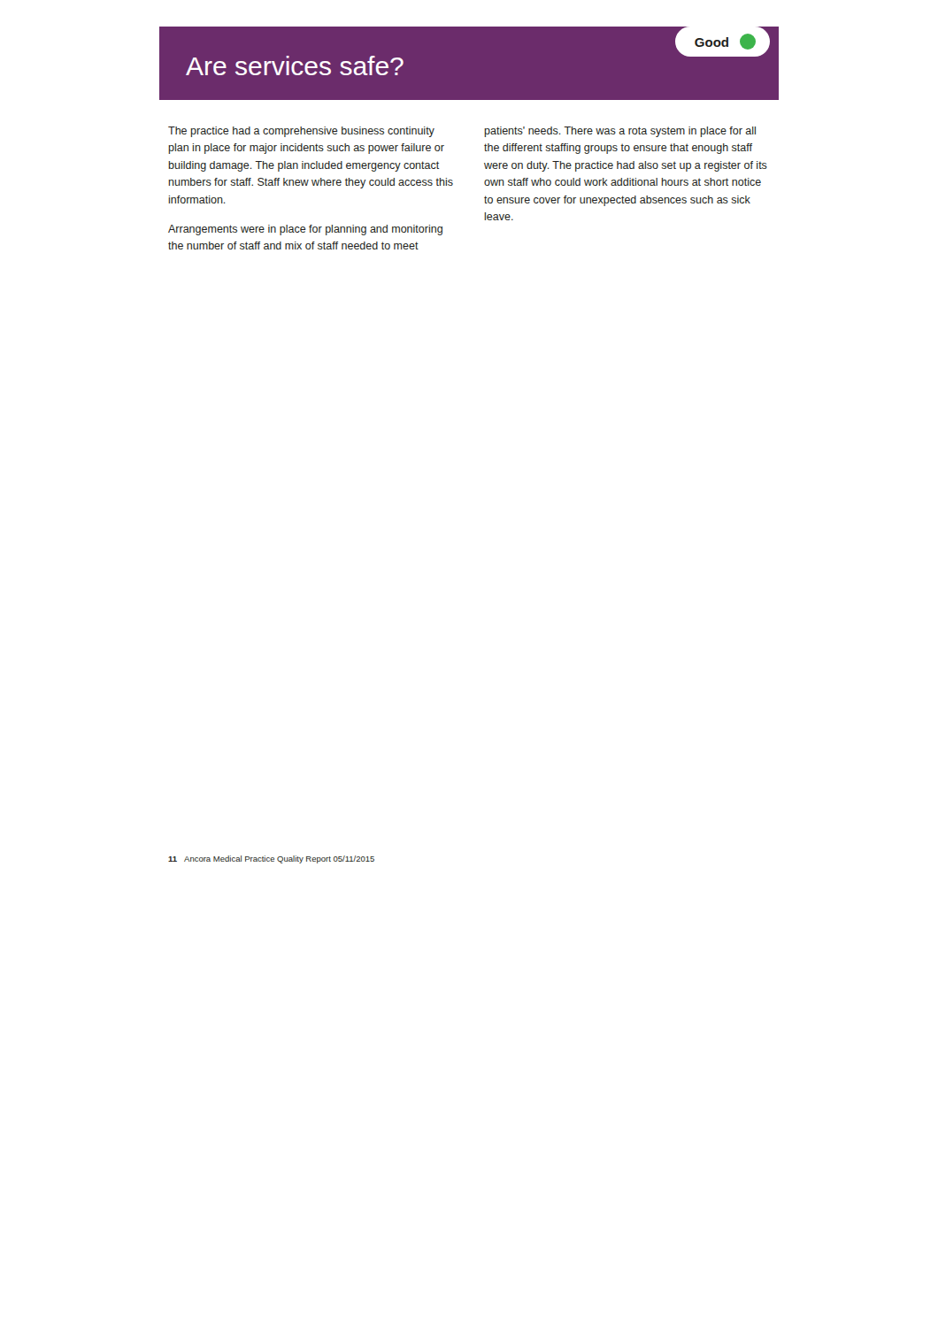Good
Are services safe?
The practice had a comprehensive business continuity plan in place for major incidents such as power failure or building damage. The plan included emergency contact numbers for staff. Staff knew where they could access this information.
Arrangements were in place for planning and monitoring the number of staff and mix of staff needed to meet
patients' needs. There was a rota system in place for all the different staffing groups to ensure that enough staff were on duty. The practice had also set up a register of its own staff who could work additional hours at short notice to ensure cover for unexpected absences such as sick leave.
11 Ancora Medical Practice Quality Report 05/11/2015